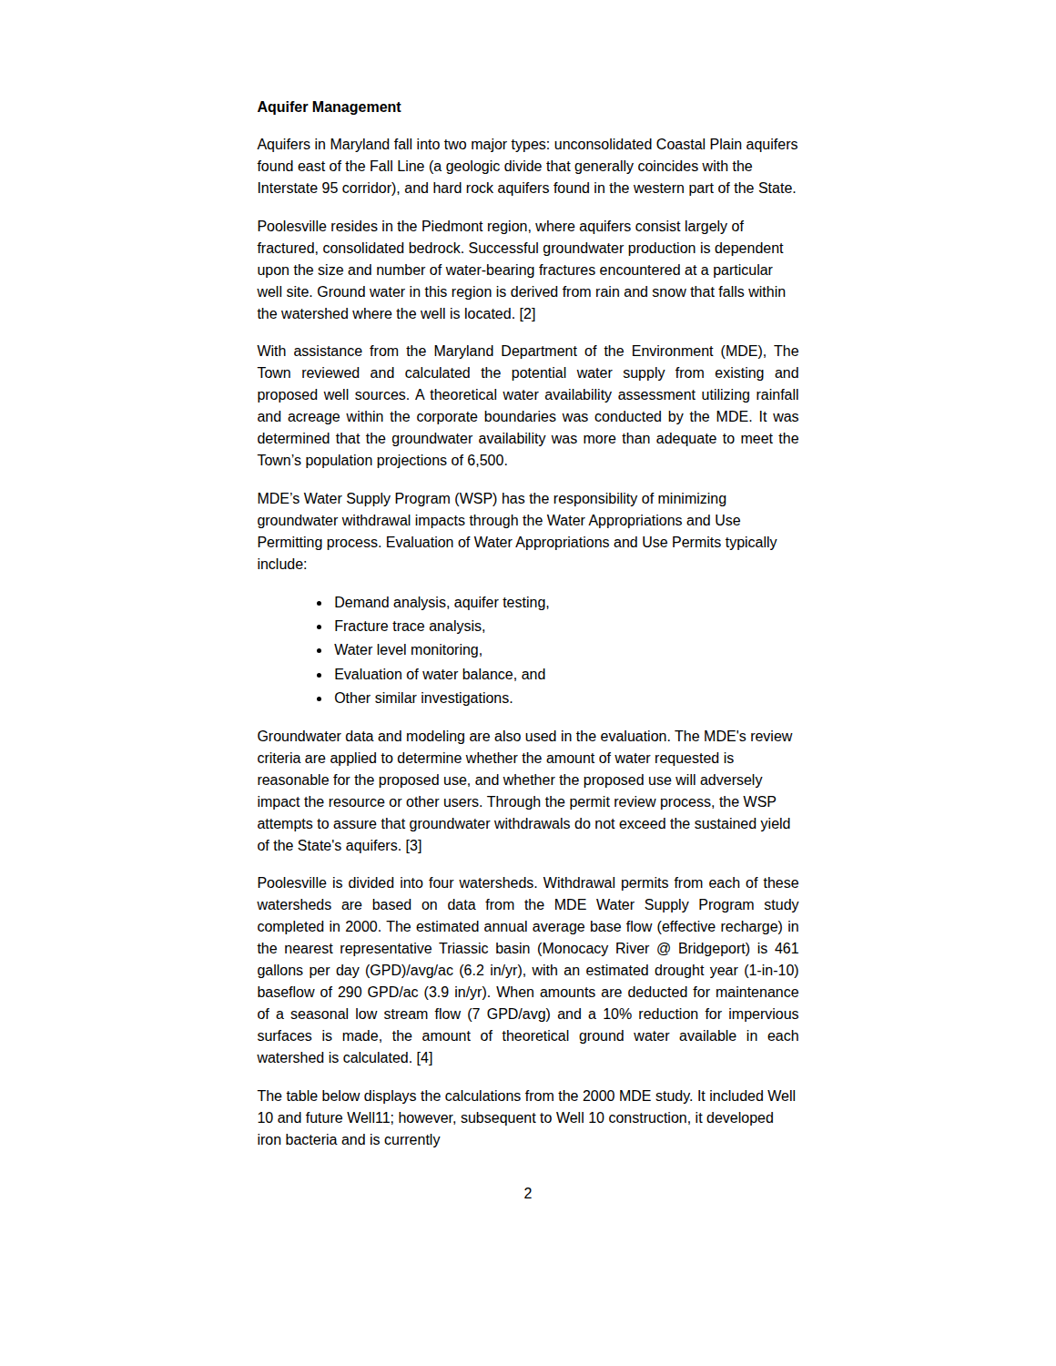Aquifer Management
Aquifers in Maryland fall into two major types: unconsolidated Coastal Plain aquifers found east of the Fall Line (a geologic divide that generally coincides with the Interstate 95 corridor), and hard rock aquifers found in the western part of the State.
Poolesville resides in the Piedmont region, where aquifers consist largely of fractured, consolidated bedrock. Successful groundwater production is dependent upon the size and number of water-bearing fractures encountered at a particular well site. Ground water in this region is derived from rain and snow that falls within the watershed where the well is located. [2]
With assistance from the Maryland Department of the Environment (MDE), The Town reviewed and calculated the potential water supply from existing and proposed well sources. A theoretical water availability assessment utilizing rainfall and acreage within the corporate boundaries was conducted by the MDE. It was determined that the groundwater availability was more than adequate to meet the Town’s population projections of 6,500.
MDE’s Water Supply Program (WSP) has the responsibility of minimizing groundwater withdrawal impacts through the Water Appropriations and Use Permitting process. Evaluation of Water Appropriations and Use Permits typically include:
Demand analysis, aquifer testing,
Fracture trace analysis,
Water level monitoring,
Evaluation of water balance, and
Other similar investigations.
Groundwater data and modeling are also used in the evaluation. The MDE's review criteria are applied to determine whether the amount of water requested is reasonable for the proposed use, and whether the proposed use will adversely impact the resource or other users. Through the permit review process, the WSP attempts to assure that groundwater withdrawals do not exceed the sustained yield of the State's aquifers. [3]
Poolesville is divided into four watersheds. Withdrawal permits from each of these watersheds are based on data from the MDE Water Supply Program study completed in 2000. The estimated annual average base flow (effective recharge) in the nearest representative Triassic basin (Monocacy River @ Bridgeport) is 461 gallons per day (GPD)/avg/ac (6.2 in/yr), with an estimated drought year (1-in-10) baseflow of 290 GPD/ac (3.9 in/yr). When amounts are deducted for maintenance of a seasonal low stream flow (7 GPD/avg) and a 10% reduction for impervious surfaces is made, the amount of theoretical ground water available in each watershed is calculated. [4]
The table below displays the calculations from the 2000 MDE study. It included Well 10 and future Well11; however, subsequent to Well 10 construction, it developed iron bacteria and is currently
2